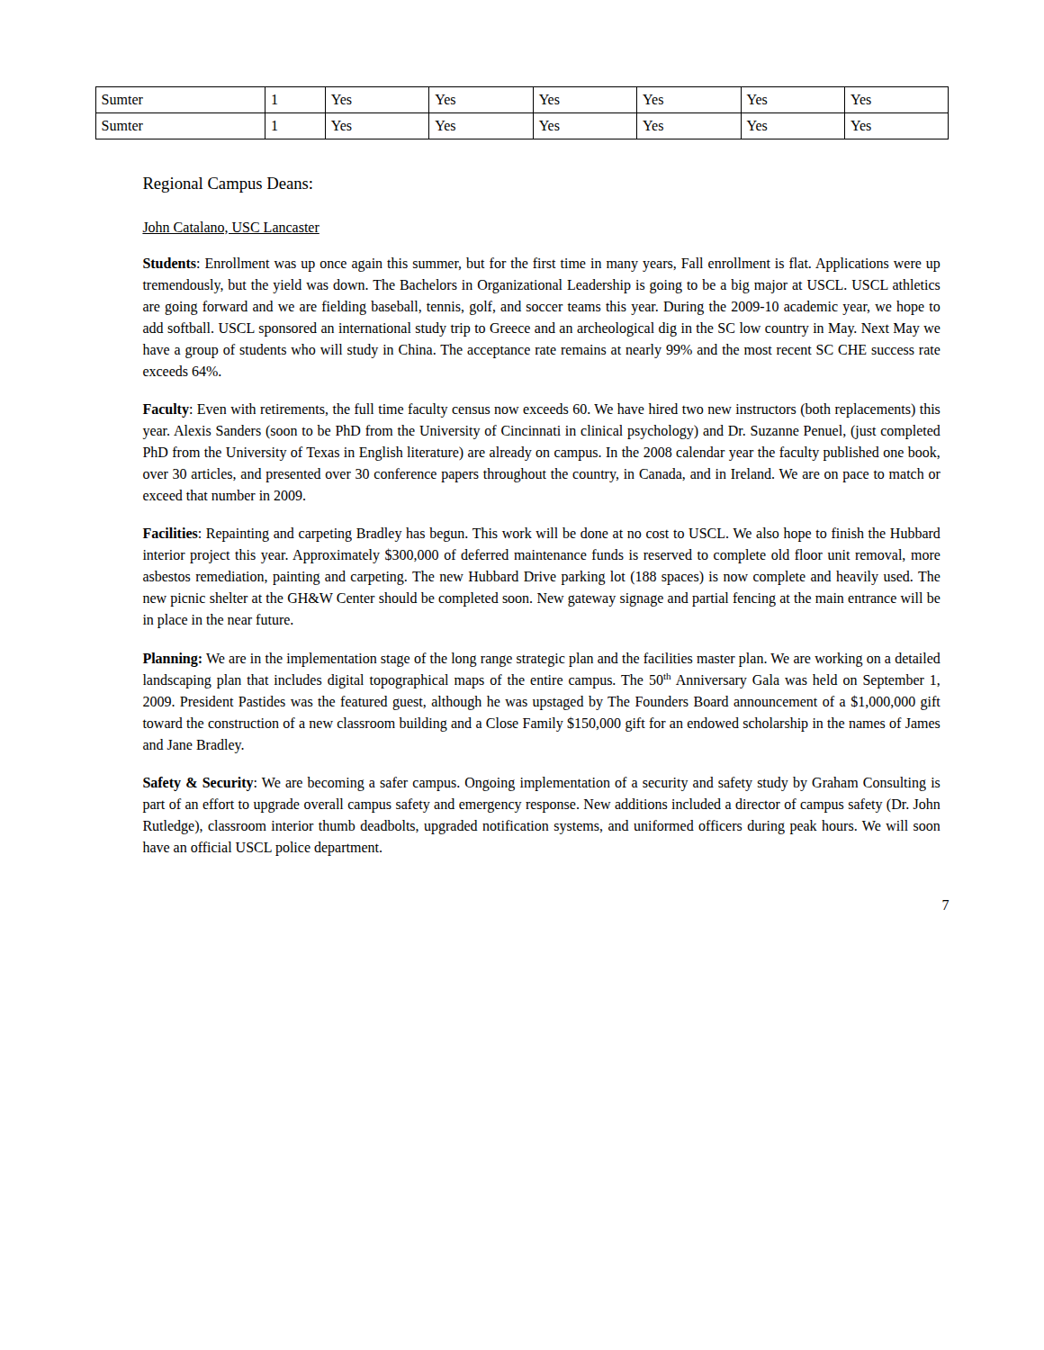| Sumter | 1 | Yes | Yes | Yes | Yes | Yes | Yes |
| Sumter | 1 | Yes | Yes | Yes | Yes | Yes | Yes |
Regional Campus Deans:
John Catalano, USC Lancaster
Students: Enrollment was up once again this summer, but for the first time in many years, Fall enrollment is flat. Applications were up tremendously, but the yield was down. The Bachelors in Organizational Leadership is going to be a big major at USCL. USCL athletics are going forward and we are fielding baseball, tennis, golf, and soccer teams this year. During the 2009-10 academic year, we hope to add softball. USCL sponsored an international study trip to Greece and an archeological dig in the SC low country in May. Next May we have a group of students who will study in China. The acceptance rate remains at nearly 99% and the most recent SC CHE success rate exceeds 64%.
Faculty: Even with retirements, the full time faculty census now exceeds 60. We have hired two new instructors (both replacements) this year. Alexis Sanders (soon to be PhD from the University of Cincinnati in clinical psychology) and Dr. Suzanne Penuel, (just completed PhD from the University of Texas in English literature) are already on campus. In the 2008 calendar year the faculty published one book, over 30 articles, and presented over 30 conference papers throughout the country, in Canada, and in Ireland. We are on pace to match or exceed that number in 2009.
Facilities: Repainting and carpeting Bradley has begun. This work will be done at no cost to USCL. We also hope to finish the Hubbard interior project this year. Approximately $300,000 of deferred maintenance funds is reserved to complete old floor unit removal, more asbestos remediation, painting and carpeting. The new Hubbard Drive parking lot (188 spaces) is now complete and heavily used. The new picnic shelter at the GH&W Center should be completed soon. New gateway signage and partial fencing at the main entrance will be in place in the near future.
Planning: We are in the implementation stage of the long range strategic plan and the facilities master plan. We are working on a detailed landscaping plan that includes digital topographical maps of the entire campus. The 50th Anniversary Gala was held on September 1, 2009. President Pastides was the featured guest, although he was upstaged by The Founders Board announcement of a $1,000,000 gift toward the construction of a new classroom building and a Close Family $150,000 gift for an endowed scholarship in the names of James and Jane Bradley.
Safety & Security: We are becoming a safer campus. Ongoing implementation of a security and safety study by Graham Consulting is part of an effort to upgrade overall campus safety and emergency response. New additions included a director of campus safety (Dr. John Rutledge), classroom interior thumb deadbolts, upgraded notification systems, and uniformed officers during peak hours. We will soon have an official USCL police department.
7